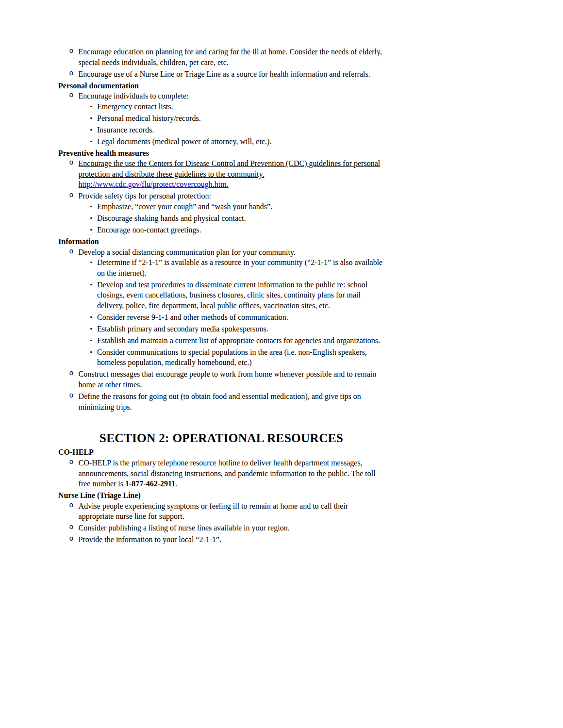Encourage education on planning for and caring for the ill at home. Consider the needs of elderly, special needs individuals, children, pet care, etc.
Encourage use of a Nurse Line or Triage Line as a source for health information and referrals.
Personal documentation
Encourage individuals to complete:
Emergency contact lists.
Personal medical history/records.
Insurance records.
Legal documents (medical power of attorney, will, etc.).
Preventive health measures
Encourage the use the Centers for Disease Control and Prevention (CDC) guidelines for personal protection and distribute these guidelines to the community.
http://www.cdc.gov/flu/protect/covercough.htm.
Provide safety tips for personal protection:
Emphasize, “cover your cough” and “wash your hands”.
Discourage shaking hands and physical contact.
Encourage non-contact greetings.
Information
Develop a social distancing communication plan for your community.
Determine if “2-1-1” is available as a resource in your community (“2-1-1” is also available on the internet).
Develop and test procedures to disseminate current information to the public re: school closings, event cancellations, business closures, clinic sites, continuity plans for mail delivery, police, fire department, local public offices, vaccination sites, etc.
Consider reverse 9-1-1 and other methods of communication.
Establish primary and secondary media spokespersons.
Establish and maintain a current list of appropriate contacts for agencies and organizations.
Consider communications to special populations in the area (i.e. non-English speakers, homeless population, medically homebound, etc.)
Construct messages that encourage people to work from home whenever possible and to remain home at other times.
Define the reasons for going out (to obtain food and essential medication), and give tips on minimizing trips.
SECTION 2: OPERATIONAL RESOURCES
CO-HELP
CO-HELP is the primary telephone resource hotline to deliver health department messages, announcements, social distancing instructions, and pandemic information to the public. The toll free number is 1-877-462-2911.
Nurse Line (Triage Line)
Advise people experiencing symptoms or feeling ill to remain at home and to call their appropriate nurse line for support.
Consider publishing a listing of nurse lines available in your region.
Provide the information to your local “2-1-1”.